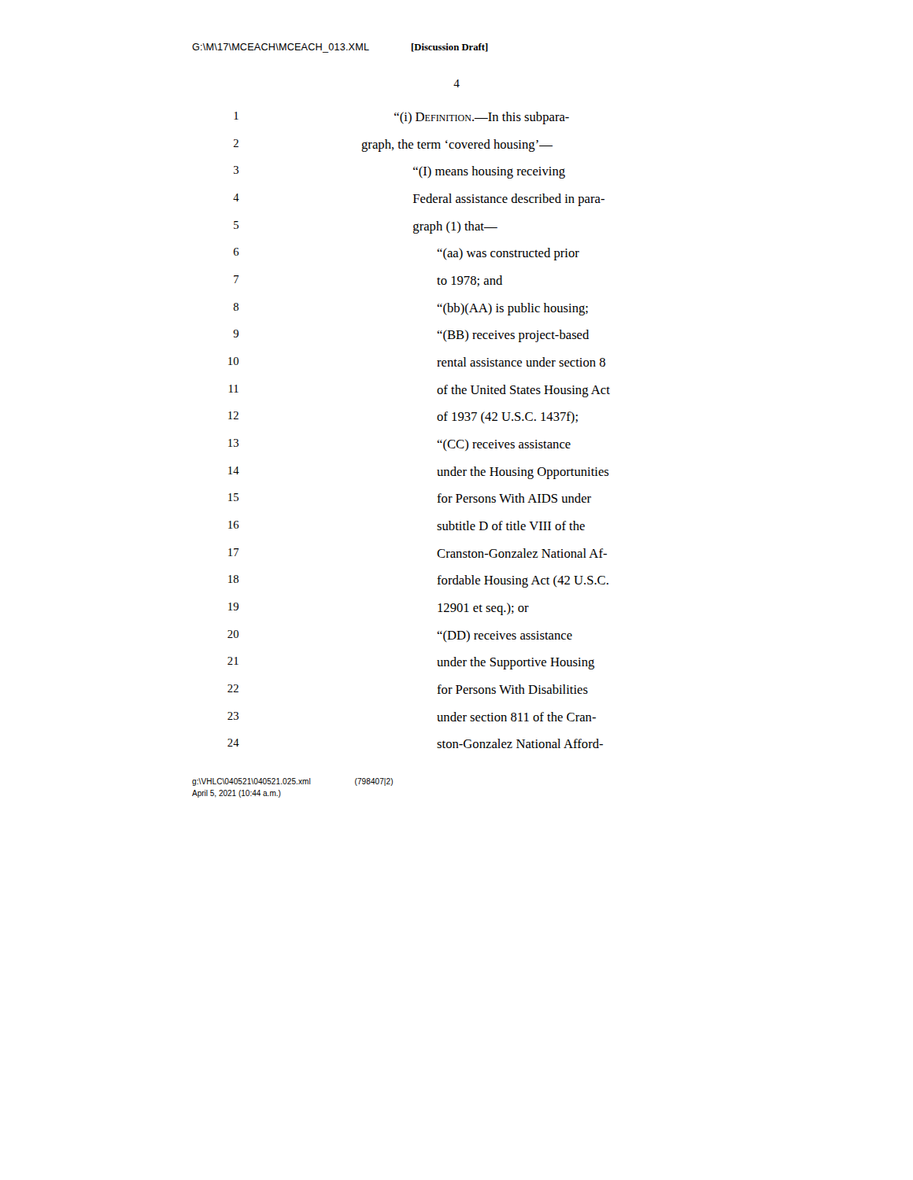G:\M\17\MCEACH\MCEACH_013.XML [Discussion Draft]
4
| 1 | “(i) Definition. —In this subpara- |
| 2 | graph, the term ‘covered housing’— |
| 3 | “(I) means housing receiving |
| 4 | Federal assistance described in para- |
| 5 | graph (1) that— |
| 6 | “(aa) was constructed prior |
| 7 | to 1978; and |
| 8 | “(bb)(AA) is public housing; |
| 9 | “(BB) receives project-based |
| 10 | rental assistance under section 8 |
| 11 | of the United States Housing Act |
| 12 | of 1937 (42 U.S.C. 1437f); |
| 13 | “(CC) receives assistance |
| 14 | under the Housing Opportunities |
| 15 | for Persons With AIDS under |
| 16 | subtitle D of title VIII of the |
| 17 | Cranston-Gonzalez National Af- |
| 18 | fordable Housing Act (42 U.S.C. |
| 19 | 12901 et seq.); or |
| 20 | “(DD) receives assistance |
| 21 | under the Supportive Housing |
| 22 | for Persons With Disabilities |
| 23 | under section 811 of the Cran- |
| 24 | ston-Gonzalez National Afford- |
g:\VHLC\040521\040521.025.xml (798407|2)
April 5, 2021 (10:44 a.m.)